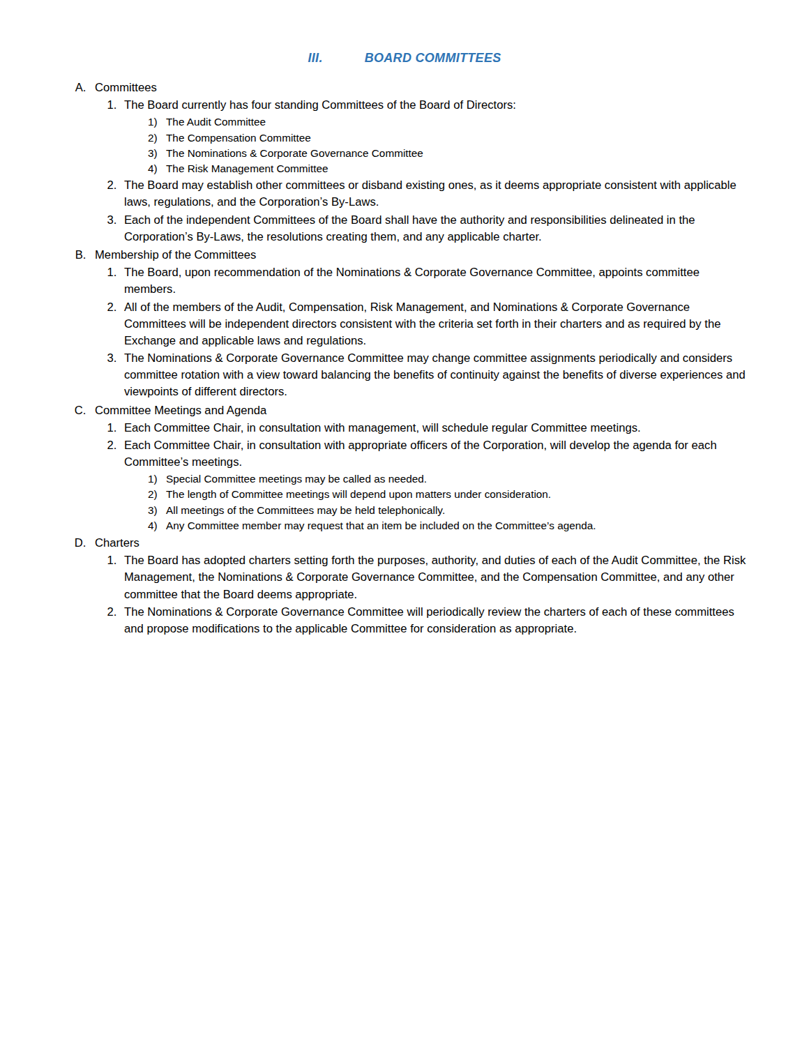III. BOARD COMMITTEES
Committees
The Board currently has four standing Committees of the Board of Directors:
The Audit Committee
The Compensation Committee
The Nominations & Corporate Governance Committee
The Risk Management Committee
The Board may establish other committees or disband existing ones, as it deems appropriate consistent with applicable laws, regulations, and the Corporation’s By-Laws.
Each of the independent Committees of the Board shall have the authority and responsibilities delineated in the Corporation’s By-Laws, the resolutions creating them, and any applicable charter.
Membership of the Committees
The Board, upon recommendation of the Nominations & Corporate Governance Committee, appoints committee members.
All of the members of the Audit, Compensation, Risk Management, and Nominations & Corporate Governance Committees will be independent directors consistent with the criteria set forth in their charters and as required by the Exchange and applicable laws and regulations.
The Nominations & Corporate Governance Committee may change committee assignments periodically and considers committee rotation with a view toward balancing the benefits of continuity against the benefits of diverse experiences and viewpoints of different directors.
Committee Meetings and Agenda
Each Committee Chair, in consultation with management, will schedule regular Committee meetings.
Each Committee Chair, in consultation with appropriate officers of the Corporation, will develop the agenda for each Committee’s meetings.
Special Committee meetings may be called as needed.
The length of Committee meetings will depend upon matters under consideration.
All meetings of the Committees may be held telephonically.
Any Committee member may request that an item be included on the Committee’s agenda.
Charters
The Board has adopted charters setting forth the purposes, authority, and duties of each of the Audit Committee, the Risk Management, the Nominations & Corporate Governance Committee, and the Compensation Committee, and any other committee that the Board deems appropriate.
The Nominations & Corporate Governance Committee will periodically review the charters of each of these committees and propose modifications to the applicable Committee for consideration as appropriate.